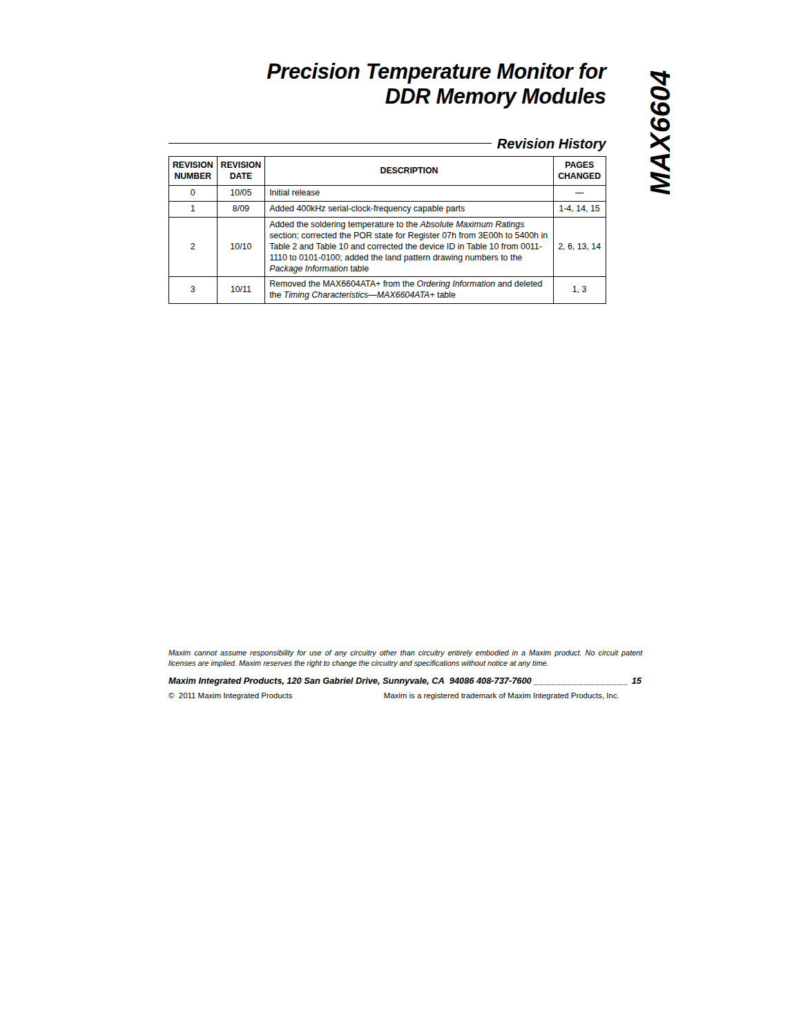MAX6604
Precision Temperature Monitor for
DDR Memory Modules
Revision History
| REVISION NUMBER | REVISION DATE | DESCRIPTION | PAGES CHANGED |
| --- | --- | --- | --- |
| 0 | 10/05 | Initial release | — |
| 1 | 8/09 | Added 400kHz serial-clock-frequency capable parts | 1-4, 14, 15 |
| 2 | 10/10 | Added the soldering temperature to the Absolute Maximum Ratings section; corrected the POR state for Register 07h from 3E00h to 5400h in Table 2 and Table 10 and corrected the device ID in Table 10 from 0011-1110 to 0101-0100; added the land pattern drawing numbers to the Package Information table | 2, 6, 13, 14 |
| 3 | 10/11 | Removed the MAX6604ATA+ from the Ordering Information and deleted the Timing Characteristics—MAX6604ATA+ table | 1, 3 |
Maxim cannot assume responsibility for use of any circuitry other than circuitry entirely embodied in a Maxim product. No circuit patent licenses are implied. Maxim reserves the right to change the circuitry and specifications without notice at any time.
Maxim Integrated Products, 120 San Gabriel Drive, Sunnyvale, CA 94086 408-737-7600 _________________ 15
© 2011 Maxim Integrated Products Maxim is a registered trademark of Maxim Integrated Products, Inc.